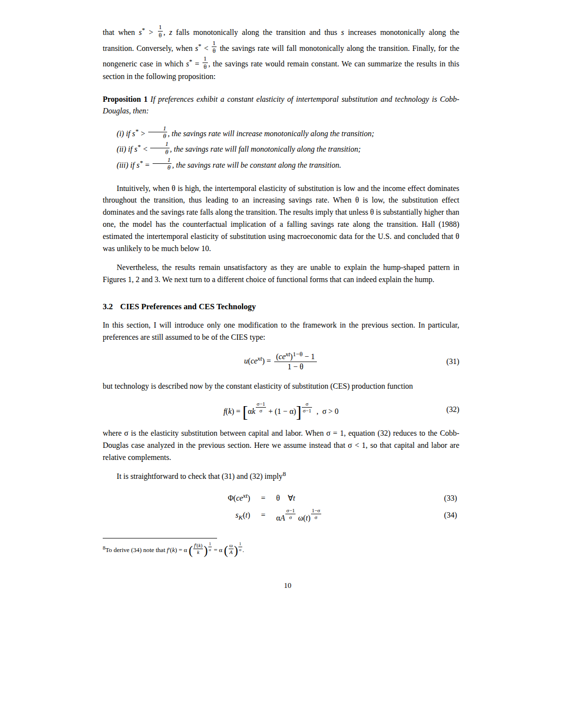that when s* > 1 θ, z falls monotonically along the transition and thus s increases monotonically along the transition. Conversely, when s* < 1 θ the savings rate will fall monotonically along the transition. Finally, for the nongeneric case in which s* = 1 θ, the savings rate would remain constant. We can summarize the results in this section in the following proposition:
Proposition 1 If preferences exhibit a constant elasticity of intertemporal substitution and technology is Cobb-Douglas, then:
(i) if s* > 1 θ, the savings rate will increase monotonically along the transition;
(ii) if s* < 1 θ, the savings rate will fall monotonically along the transition;
(iii) if s* = 1 θ, the savings rate will be constant along the transition.
Intuitively, when θ is high, the intertemporal elasticity of substitution is low and the income effect dominates throughout the transition, thus leading to an increasing savings rate. When θ is low, the substitution effect dominates and the savings rate falls along the transition. The results imply that unless θ is substantially higher than one, the model has the counterfactual implication of a falling savings rate along the transition. Hall (1988) estimated the intertemporal elasticity of substitution using macroeconomic data for the U.S. and concluded that θ was unlikely to be much below 10.
Nevertheless, the results remain unsatisfactory as they are unable to explain the hump-shaped pattern in Figures 1, 2 and 3. We next turn to a different choice of functional forms that can indeed explain the hump.
3.2 CIES Preferences and CES Technology
In this section, I will introduce only one modification to the framework in the previous section. In particular, preferences are still assumed to be of the CIES type:
u(cext) = (cext)1−θ − 11 − θ (31)
but technology is described now by the constant elasticity of substitution (CES) production function
f(k) = [αkσ−1 σ + (1 − α)]σσ−1 , σ > 0 (32)
where σ is the elasticity substitution between capital and labor. When σ = 1, equation (32) reduces to the Cobb-Douglas case analyzed in the previous section. Here we assume instead that σ < 1, so that capital and labor are relative complements.
It is straightforward to check that (31) and (32) imply8
| Φ( ce xt ) | = | θ ∀ t | (33) |
| s K ( t ) | = | α A σ−1 σ ω( t ) 1−σ σ | (34) |
8To derive (34) note that f′(k) = α (f′(k) k)1 σ = α (ωA)1 σ.
10